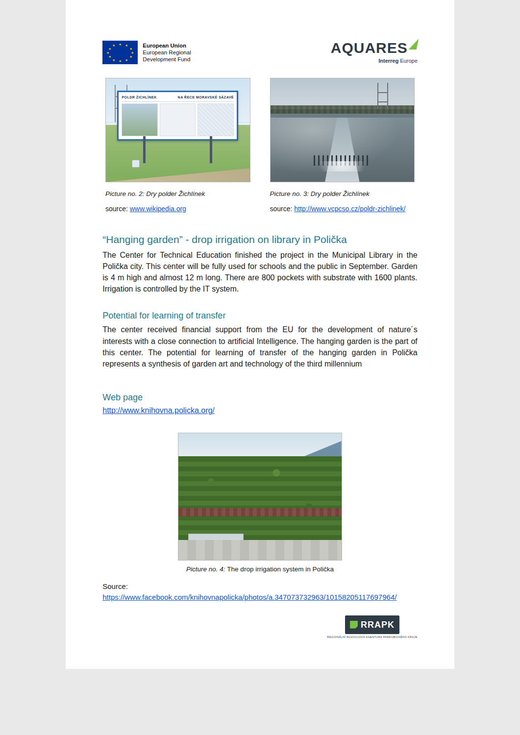★ ★ ★ ★ ★ ★ ★ ★ ★ ★ ★ ★
European Union
European Regional
Development Fund
AQUARES
Interreg Europe
POLDR ŽICHLÍNEK NA ŘECE MORAVSKÉ SÁZAVĚ
Picture no. 2: Dry polder Žichlínek
source: www.wikipedia.org
Picture no. 3: Dry polder Žichlínek
source: http://www.vcpcso.cz/poldr-zichlinek/
“Hanging garden” - drop irrigation on library in Polička
The Center for Technical Education finished the project in the Municipal Library in the Polička city. This center will be fully used for schools and the public in September. Garden is 4 m high and almost 12 m long. There are 800 pockets with substrate with 1600 plants. Irrigation is controlled by the IT system.
Potential for learning of transfer
The center received financial support from the EU for the development of nature´s interests with a close connection to artificial Intelligence. The hanging garden is the part of this center. The potential for learning of transfer of the hanging garden in Polička represents a synthesis of garden art and technology of the third millennium
Web page
http://www.knihovna.policka.org/
Picture no. 4: The drop irrigation system in Polička
Source: https://www.facebook.com/knihovnapolicka/photos/a.347073732963/10158205117697964/
RRAPK
Regionální rozvojová agentura Pardubického kraje